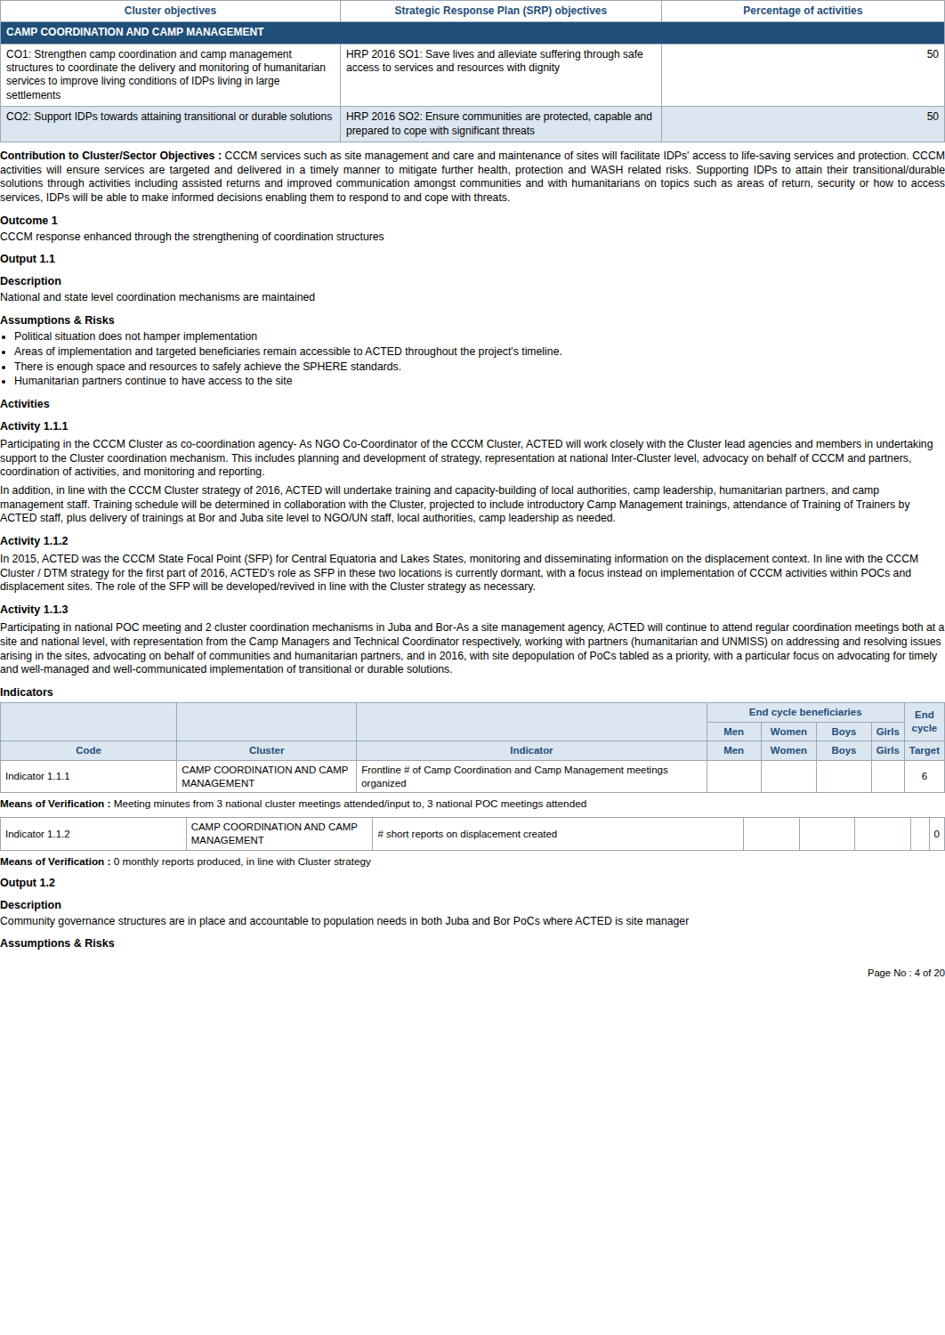| CAMP COORDINATION AND CAMP MANAGEMENT |
| Cluster objectives | Strategic Response Plan (SRP) objectives | Percentage of activities |
| CO1: Strengthen camp coordination and camp management structures to coordinate the delivery and monitoring of humanitarian services to improve living conditions of IDPs living in large settlements | HRP 2016 SO1: Save lives and alleviate suffering through safe access to services and resources with dignity | 50 |
| CO2: Support IDPs towards attaining transitional or durable solutions | HRP 2016 SO2: Ensure communities are protected, capable and prepared to cope with significant threats | 50 |
Contribution to Cluster/Sector Objectives : CCCM services such as site management and care and maintenance of sites will facilitate IDPs' access to life-saving services and protection. CCCM activities will ensure services are targeted and delivered in a timely manner to mitigate further health, protection and WASH related risks. Supporting IDPs to attain their transitional/durable solutions through activities including assisted returns and improved communication amongst communities and with humanitarians on topics such as areas of return, security or how to access services, IDPs will be able to make informed decisions enabling them to respond to and cope with threats.
Outcome 1
CCCM response enhanced through the strengthening of coordination structures
Output 1.1
Description
National and state level coordination mechanisms are maintained
Assumptions & Risks
Political situation does not hamper implementation
Areas of implementation and targeted beneficiaries remain accessible to ACTED throughout the project's timeline.
There is enough space and resources to safely achieve the SPHERE standards.
Humanitarian partners continue to have access to the site
Activities
Activity 1.1.1
Participating in the CCCM Cluster as co-coordination agency- As NGO Co-Coordinator of the CCCM Cluster, ACTED will work closely with the Cluster lead agencies and members in undertaking support to the Cluster coordination mechanism. This includes planning and development of strategy, representation at national Inter-Cluster level, advocacy on behalf of CCCM and partners, coordination of activities, and monitoring and reporting.
In addition, in line with the CCCM Cluster strategy of 2016, ACTED will undertake training and capacity-building of local authorities, camp leadership, humanitarian partners, and camp management staff. Training schedule will be determined in collaboration with the Cluster, projected to include introductory Camp Management trainings, attendance of Training of Trainers by ACTED staff, plus delivery of trainings at Bor and Juba site level to NGO/UN staff, local authorities, camp leadership as needed.
Activity 1.1.2
In 2015, ACTED was the CCCM State Focal Point (SFP) for Central Equatoria and Lakes States, monitoring and disseminating information on the displacement context. In line with the CCCM Cluster / DTM strategy for the first part of 2016, ACTED's role as SFP in these two locations is currently dormant, with a focus instead on implementation of CCCM activities within POCs and displacement sites. The role of the SFP will be developed/revived in line with the Cluster strategy as necessary.
Activity 1.1.3
Participating in national POC meeting and 2 cluster coordination mechanisms in Juba and Bor-As a site management agency, ACTED will continue to attend regular coordination meetings both at a site and national level, with representation from the Camp Managers and Technical Coordinator respectively, working with partners (humanitarian and UNMISS) on addressing and resolving issues arising in the sites, advocating on behalf of communities and humanitarian partners, and in 2016, with site depopulation of PoCs tabled as a priority, with a particular focus on advocating for timely and well-managed and well-communicated implementation of transitional or durable solutions.
Indicators
| | | | End cycle beneficiaries | End cycle |
| --- | --- | --- | --- | --- |
| Men | Women | Boys | Girls |
| Code | Cluster | Indicator | Men | Women | Boys | Girls | Target |
| Indicator 1.1.1 | CAMP COORDINATION AND CAMP MANAGEMENT | Frontline # of Camp Coordination and Camp Management meetings organized | | | | | 6 |
Means of Verification : Meeting minutes from 3 national cluster meetings attended/input to, 3 national POC meetings attended
| Indicator 1.1.2 | CAMP COORDINATION AND CAMP MANAGEMENT | # short reports on displacement created | | | | | 0 |
Means of Verification : 0 monthly reports produced, in line with Cluster strategy
Output 1.2
Description
Community governance structures are in place and accountable to population needs in both Juba and Bor PoCs where ACTED is site manager
Assumptions & Risks
Page No : 4 of 20